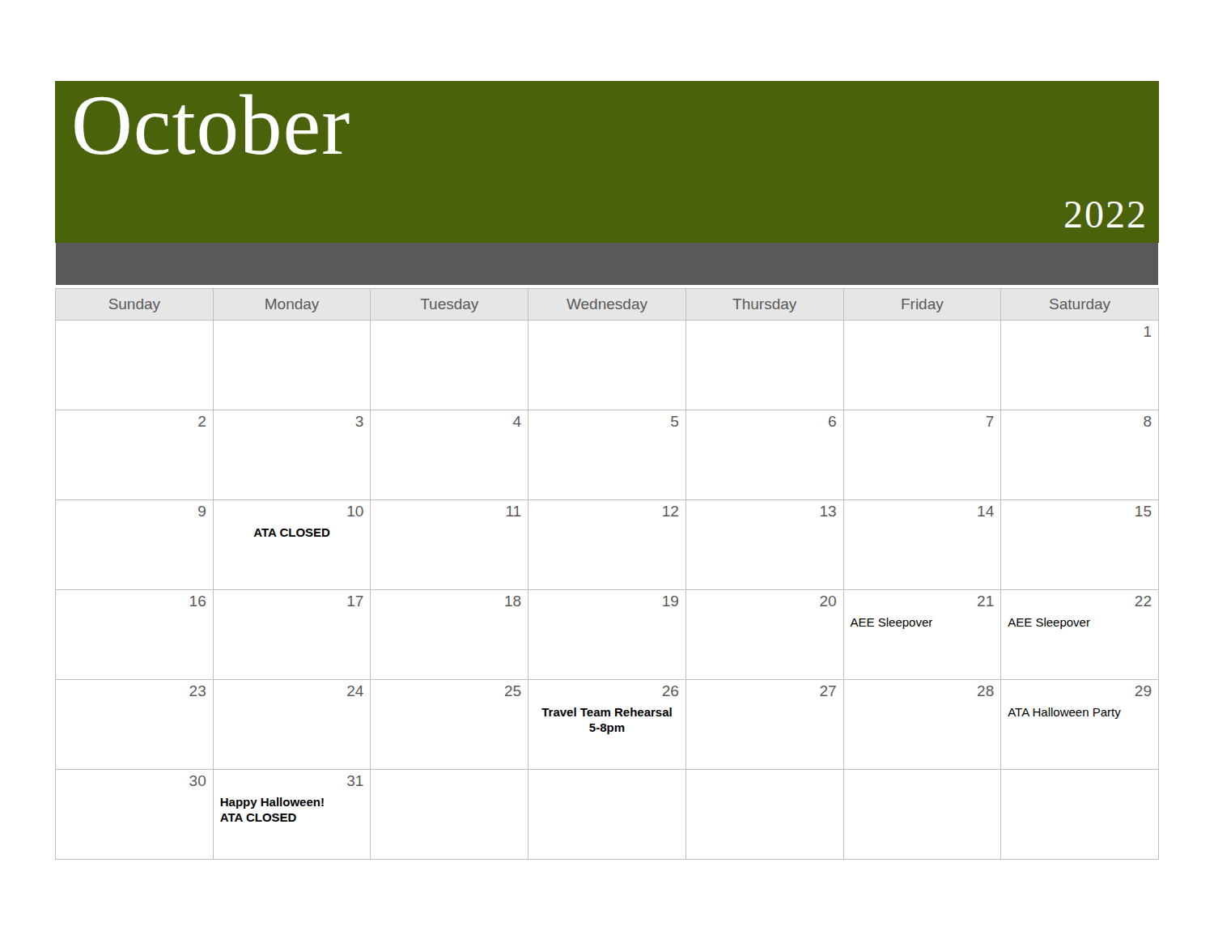October
2022
| Sunday | Monday | Tuesday | Wednesday | Thursday | Friday | Saturday |
| --- | --- | --- | --- | --- | --- | --- |
| | | | | | | 1 |
| 2 | 3 | 4 | 5 | 6 | 7 | 8 |
| 9 | 10 ATA CLOSED | 11 | 12 | 13 | 14 | 15 |
| 16 | 17 | 18 | 19 | 20 | 21 AEE Sleepover | 22 AEE Sleepover |
| 23 | 24 | 25 | 26 Travel Team Rehearsal 5-8pm | 27 | 28 | 29 ATA Halloween Party |
| 30 | 31 Happy Halloween! ATA CLOSED | | | | | |